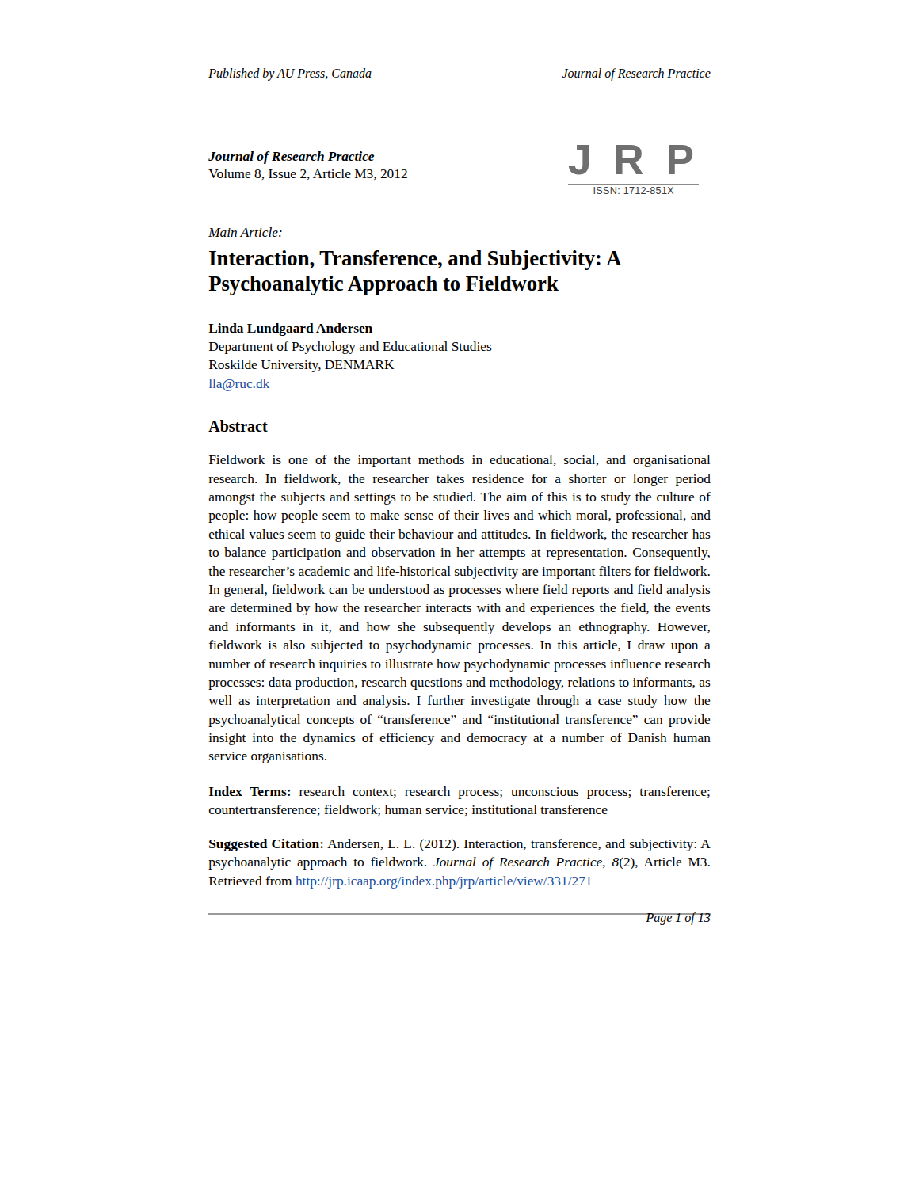Published by AU Press, Canada Journal of Research Practice
Journal of Research Practice
Volume 8, Issue 2, Article M3, 2012
J R P ISSN: 1712-851X
Main Article:
Interaction, Transference, and Subjectivity: A Psychoanalytic Approach to Fieldwork
Linda Lundgaard Andersen
Department of Psychology and Educational Studies
Roskilde University, DENMARK
lla@ruc.dk
Abstract
Fieldwork is one of the important methods in educational, social, and organisational research. In fieldwork, the researcher takes residence for a shorter or longer period amongst the subjects and settings to be studied. The aim of this is to study the culture of people: how people seem to make sense of their lives and which moral, professional, and ethical values seem to guide their behaviour and attitudes. In fieldwork, the researcher has to balance participation and observation in her attempts at representation. Consequently, the researcher’s academic and life-historical subjectivity are important filters for fieldwork. In general, fieldwork can be understood as processes where field reports and field analysis are determined by how the researcher interacts with and experiences the field, the events and informants in it, and how she subsequently develops an ethnography. However, fieldwork is also subjected to psychodynamic processes. In this article, I draw upon a number of research inquiries to illustrate how psychodynamic processes influence research processes: data production, research questions and methodology, relations to informants, as well as interpretation and analysis. I further investigate through a case study how the psychoanalytical concepts of “transference” and “institutional transference” can provide insight into the dynamics of efficiency and democracy at a number of Danish human service organisations.
Index Terms: research context; research process; unconscious process; transference; countertransference; fieldwork; human service; institutional transference
Suggested Citation: Andersen, L. L. (2012). Interaction, transference, and subjectivity: A psychoanalytic approach to fieldwork. Journal of Research Practice, 8(2), Article M3. Retrieved from http://jrp.icaap.org/index.php/jrp/article/view/331/271
Page 1 of 13